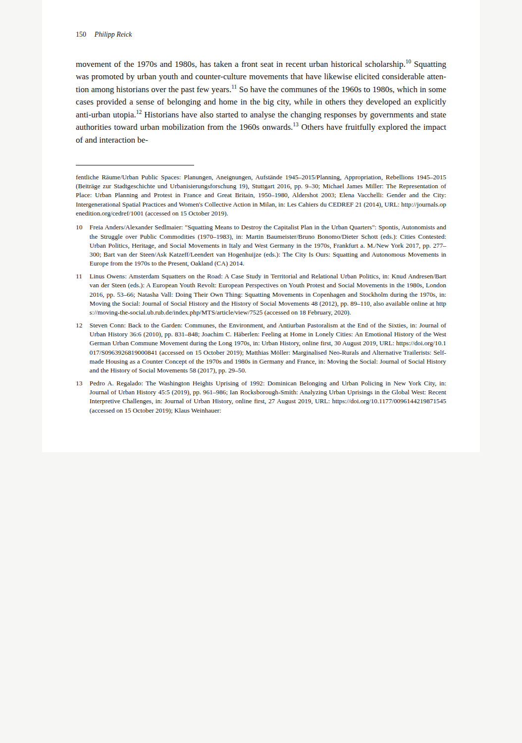150 Philipp Reick
movement of the 1970s and 1980s, has taken a front seat in recent urban historical scholarship.10 Squatting was promoted by urban youth and counter-culture movements that have likewise elicited considerable attention among historians over the past few years.11 So have the communes of the 1960s to 1980s, which in some cases provided a sense of belonging and home in the big city, while in others they developed an explicitly anti-urban utopia.12 Historians have also started to analyse the changing responses by governments and state authorities toward urban mobilization from the 1960s onwards.13 Others have fruitfully explored the impact of and interaction be-
fentliche Räume/Urban Public Spaces: Planungen, Aneignungen, Aufstände 1945–2015/Planning, Appropriation, Rebellions 1945–2015 (Beiträge zur Stadtgeschichte und Urbanisierungsforschung 19), Stuttgart 2016, pp. 9–30; Michael James Miller: The Representation of Place: Urban Planning and Protest in France and Great Britain, 1950–1980, Aldershot 2003; Elena Vacchelli: Gender and the City: Intergenerational Spatial Practices and Women's Collective Action in Milan, in: Les Cahiers du CEDREF 21 (2014), URL: http://journals.openedition.org/cedref/1001 (accessed on 15 October 2019).
Freia Anders/Alexander Sedlmaier: "Squatting Means to Destroy the Capitalist Plan in the Urban Quarters": Spontis, Autonomists and the Struggle over Public Commodities (1970–1983), in: Martin Baumeister/Bruno Bonomo/Dieter Schott (eds.): Cities Contested: Urban Politics, Heritage, and Social Movements in Italy and West Germany in the 1970s, Frankfurt a. M./New York 2017, pp. 277–300; Bart van der Steen/Ask Katzeff/Leendert van Hogenhuijze (eds.): The City Is Ours: Squatting and Autonomous Movements in Europe from the 1970s to the Present, Oakland (CA) 2014.
Linus Owens: Amsterdam Squatters on the Road: A Case Study in Territorial and Relational Urban Politics, in: Knud Andresen/Bart van der Steen (eds.): A European Youth Revolt: European Perspectives on Youth Protest and Social Movements in the 1980s, London 2016, pp. 53–66; Natasha Vall: Doing Their Own Thing: Squatting Movements in Copenhagen and Stockholm during the 1970s, in: Moving the Social: Journal of Social History and the History of Social Movements 48 (2012), pp. 89–110, also available online at https://moving-the-social.ub.rub.de/index.php/MTS/article/view/7525 (accessed on 18 February, 2020).
Steven Conn: Back to the Garden: Communes, the Environment, and Antiurban Pastoralism at the End of the Sixties, in: Journal of Urban History 36:6 (2010), pp. 831–848; Joachim C. Häberlen: Feeling at Home in Lonely Cities: An Emotional History of the West German Urban Commune Movement during the Long 1970s, in: Urban History, online first, 30 August 2019, URL: https://doi.org/10.1017/S0963926819000841 (accessed on 15 October 2019); Matthias Möller: Marginalised Neo-Rurals and Alternative Trailerists: Self-made Housing as a Counter Concept of the 1970s and 1980s in Germany and France, in: Moving the Social: Journal of Social History and the History of Social Movements 58 (2017), pp. 29–50.
Pedro A. Regalado: The Washington Heights Uprising of 1992: Dominican Belonging and Urban Policing in New York City, in: Journal of Urban History 45:5 (2019), pp. 961–986; Ian Rocksborough-Smith: Analyzing Urban Uprisings in the Global West: Recent Interpretive Challenges, in: Journal of Urban History, online first, 27 August 2019, URL: https://doi.org/10.1177/0096144219871545 (accessed on 15 October 2019); Klaus Weinhauer: